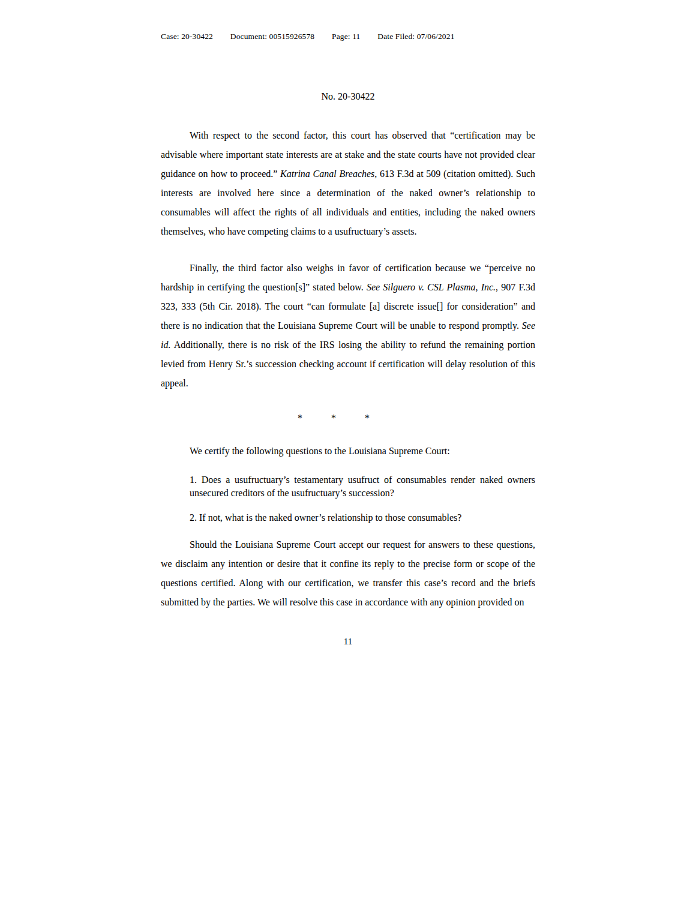Case: 20-30422 Document: 00515926578 Page: 11 Date Filed: 07/06/2021
No. 20-30422
With respect to the second factor, this court has observed that “certification may be advisable where important state interests are at stake and the state courts have not provided clear guidance on how to proceed.” Katrina Canal Breaches, 613 F.3d at 509 (citation omitted). Such interests are involved here since a determination of the naked owner’s relationship to consumables will affect the rights of all individuals and entities, including the naked owners themselves, who have competing claims to a usufructuary’s assets.
Finally, the third factor also weighs in favor of certification because we “perceive no hardship in certifying the question[s]” stated below. See Silguero v. CSL Plasma, Inc., 907 F.3d 323, 333 (5th Cir. 2018). The court “can formulate [a] discrete issue[] for consideration” and there is no indication that the Louisiana Supreme Court will be unable to respond promptly. See id. Additionally, there is no risk of the IRS losing the ability to refund the remaining portion levied from Henry Sr.’s succession checking account if certification will delay resolution of this appeal.
***
We certify the following questions to the Louisiana Supreme Court:
1. Does a usufructuary’s testamentary usufruct of consumables render naked owners unsecured creditors of the usufructuary’s succession?
2. If not, what is the naked owner’s relationship to those consumables?
Should the Louisiana Supreme Court accept our request for answers to these questions, we disclaim any intention or desire that it confine its reply to the precise form or scope of the questions certified. Along with our certification, we transfer this case’s record and the briefs submitted by the parties. We will resolve this case in accordance with any opinion provided on
11